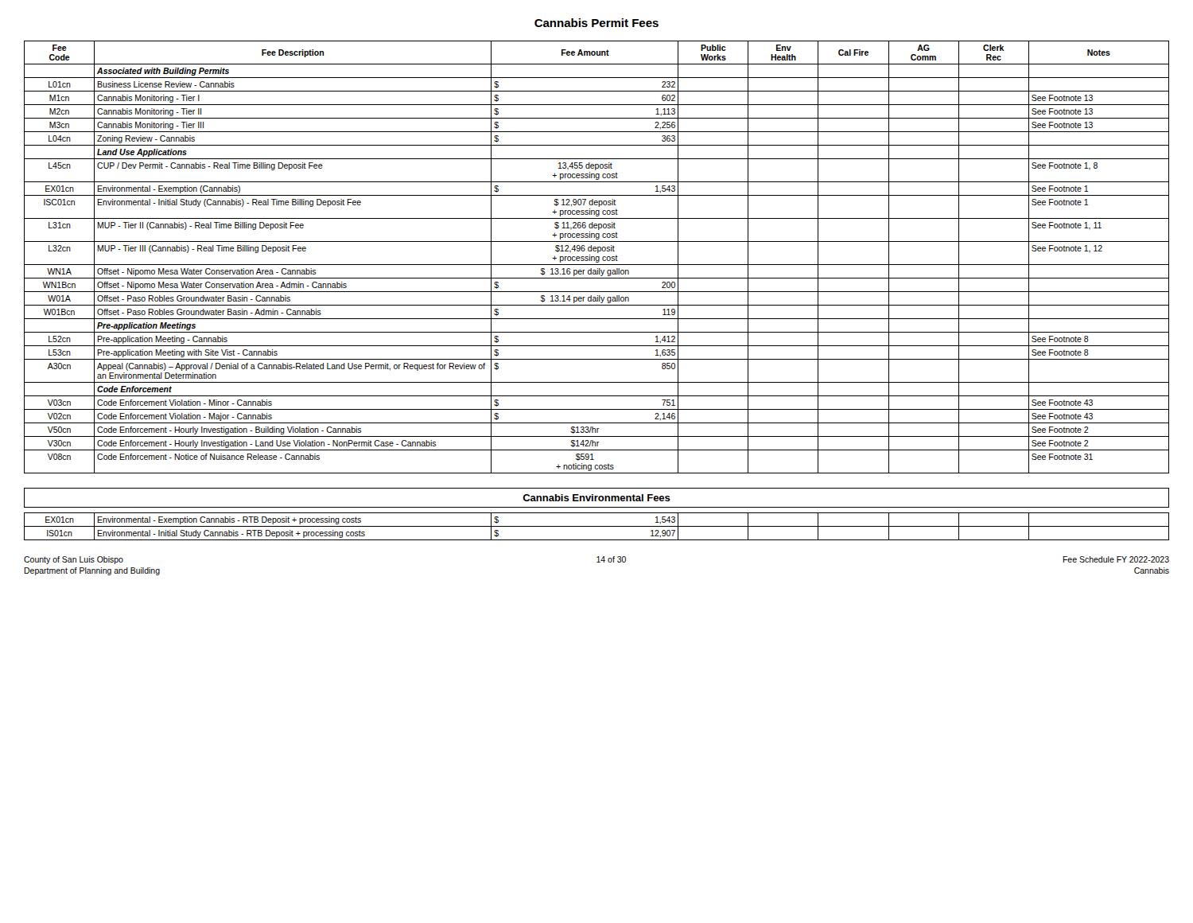Cannabis Permit Fees
| Fee Code | Fee Description | Fee Amount | Public Works | Env Health | Cal Fire | AG Comm | Clerk Rec | Notes |
| --- | --- | --- | --- | --- | --- | --- | --- | --- |
| | Associated with Building Permits | | | | | | | |
| L01cn | Business License Review - Cannabis | $ 232 | | | | | | |
| M1cn | Cannabis Monitoring - Tier I | $ 602 | | | | | | See Footnote 13 |
| M2cn | Cannabis Monitoring - Tier II | $ 1,113 | | | | | | See Footnote 13 |
| M3cn | Cannabis Monitoring - Tier III | $ 2,256 | | | | | | See Footnote 13 |
| L04cn | Zoning Review - Cannabis | $ 363 | | | | | | |
| | Land Use Applications | | | | | | | |
| L45cn | CUP / Dev Permit - Cannabis - Real Time Billing Deposit Fee | 13,455 deposit + processing cost | | | | | | See Footnote 1, 8 |
| EX01cn | Environmental - Exemption (Cannabis) | $ 1,543 | | | | | | See Footnote 1 |
| ISC01cn | Environmental - Initial Study (Cannabis) - Real Time Billing Deposit Fee | $ 12,907 deposit + processing cost | | | | | | See Footnote 1 |
| L31cn | MUP - Tier II (Cannabis) - Real Time Billing Deposit Fee | $ 11,266 deposit + processing cost | | | | | | See Footnote 1, 11 |
| L32cn | MUP - Tier III (Cannabis) - Real Time Billing Deposit Fee | $12,496 deposit + processing cost | | | | | | See Footnote 1, 12 |
| WN1A | Offset - Nipomo Mesa Water Conservation Area - Cannabis | $ 13.16 per daily gallon | | | | | | |
| WN1Bcn | Offset - Nipomo Mesa Water Conservation Area - Admin - Cannabis | $ 200 | | | | | | |
| W01A | Offset - Paso Robles Groundwater Basin - Cannabis | $ 13.14 per daily gallon | | | | | | |
| W01Bcn | Offset - Paso Robles Groundwater Basin - Admin - Cannabis | $ 119 | | | | | | |
| | Pre-application Meetings | | | | | | | |
| L52cn | Pre-application Meeting - Cannabis | $ 1,412 | | | | | | See Footnote 8 |
| L53cn | Pre-application Meeting with Site Vist - Cannabis | $ 1,635 | | | | | | See Footnote 8 |
| A30cn | Appeal (Cannabis) – Approval / Denial of a Cannabis-Related Land Use Permit, or Request for Review of an Environmental Determination | $ 850 | | | | | | |
| | Code Enforcement | | | | | | | |
| V03cn | Code Enforcement Violation - Minor - Cannabis | $ 751 | | | | | | See Footnote 43 |
| V02cn | Code Enforcement Violation - Major - Cannabis | $ 2,146 | | | | | | See Footnote 43 |
| V50cn | Code Enforcement - Hourly Investigation - Building Violation - Cannabis | $133/hr | | | | | | See Footnote 2 |
| V30cn | Code Enforcement - Hourly Investigation - Land Use Violation - NonPermit Case - Cannabis | $142/hr | | | | | | See Footnote 2 |
| V08cn | Code Enforcement - Notice of Nuisance Release - Cannabis | $591 + noticing costs | | | | | | See Footnote 31 |
| Cannabis Environmental Fees |
| EX01cn | Environmental - Exemption Cannabis - RTB Deposit + processing costs | $ 1,543 | | | | | | |
| IS01cn | Environmental - Initial Study Cannabis - RTB Deposit + processing costs | $ 12,907 | | | | | | |
County of San Luis Obispo
Department of Planning and Building
14 of 30
Fee Schedule FY 2022-2023
Cannabis